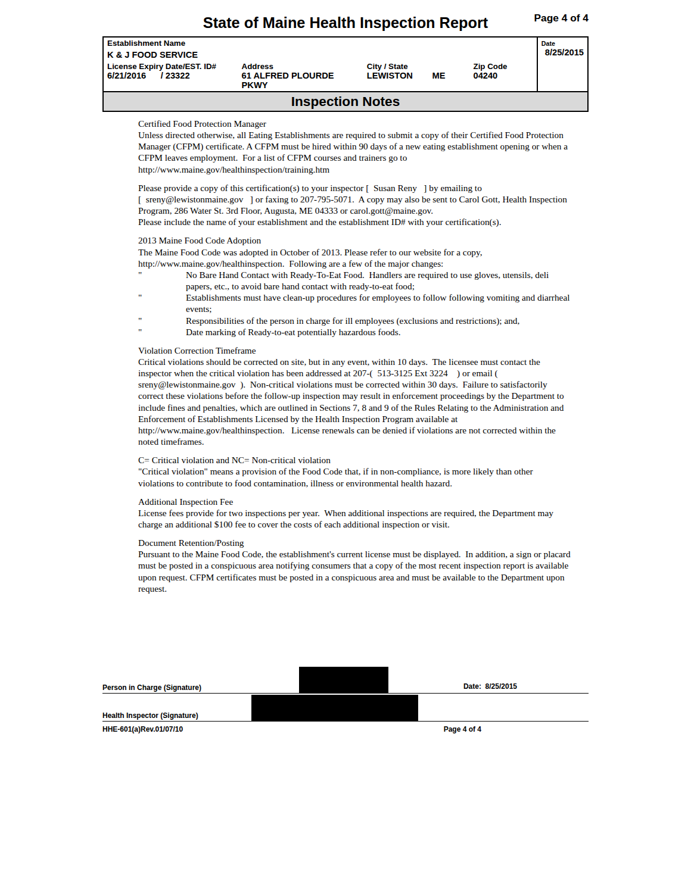Page 4 of 4
State of Maine Health Inspection Report
| Establishment Name | Date 8/25/2015 |
| K & J FOOD SERVICE |
| License Expiry Date/EST. ID# 6/21/2016 / 23322 | Address 61 ALFRED PLOURDE PKWY | City / State LEWISTON ME | Zip Code 04240 |
Inspection Notes
Certified Food Protection Manager
Unless directed otherwise, all Eating Establishments are required to submit a copy of their Certified Food Protection Manager (CFPM) certificate. A CFPM must be hired within 90 days of a new eating establishment opening or when a CFPM leaves employment. For a list of CFPM courses and trainers go to http://www.maine.gov/healthinspection/training.htm
Please provide a copy of this certification(s) to your inspector [ Susan Reny ] by emailing to
[ sreny@lewistonmaine.gov ] or faxing to 207-795-5071. A copy may also be sent to Carol Gott, Health Inspection Program, 286 Water St. 3rd Floor, Augusta, ME 04333 or carol.gott@maine.gov.
Please include the name of your establishment and the establishment ID# with your certification(s).
2013 Maine Food Code Adoption
The Maine Food Code was adopted in October of 2013. Please refer to our website for a copy,
http://www.maine.gov/healthinspection. Following are a few of the major changes:
"No Bare Hand Contact with Ready-To-Eat Food. Handlers are required to use gloves, utensils, deli papers, etc., to avoid bare hand contact with ready-to-eat food;
"Establishments must have clean-up procedures for employees to follow following vomiting and diarrheal events;
"Responsibilities of the person in charge for ill employees (exclusions and restrictions); and,
"Date marking of Ready-to-eat potentially hazardous foods.
Violation Correction Timeframe
Critical violations should be corrected on site, but in any event, within 10 days. The licensee must contact the inspector when the critical violation has been addressed at 207-( 513-3125 Ext 3224 ) or email ( sreny@lewistonmaine.gov ). Non-critical violations must be corrected within 30 days. Failure to satisfactorily correct these violations before the follow-up inspection may result in enforcement proceedings by the Department to include fines and penalties, which are outlined in Sections 7, 8 and 9 of the Rules Relating to the Administration and Enforcement of Establishments Licensed by the Health Inspection Program available at http://www.maine.gov/healthinspection. License renewals can be denied if violations are not corrected within the noted timeframes.
C= Critical violation and NC= Non-critical violation
"Critical violation" means a provision of the Food Code that, if in non-compliance, is more likely than other violations to contribute to food contamination, illness or environmental health hazard.
Additional Inspection Fee
License fees provide for two inspections per year. When additional inspections are required, the Department may charge an additional $100 fee to cover the costs of each additional inspection or visit.
Document Retention/Posting
Pursuant to the Maine Food Code, the establishment's current license must be displayed. In addition, a sign or placard must be posted in a conspicuous area notifying consumers that a copy of the most recent inspection report is available upon request. CFPM certificates must be posted in a conspicuous area and must be available to the Department upon request.
Person in Charge (Signature) Date: 8/25/2015
Health Inspector (Signature)
HHE-601(a)Rev.01/07/10 Page 4 of 4